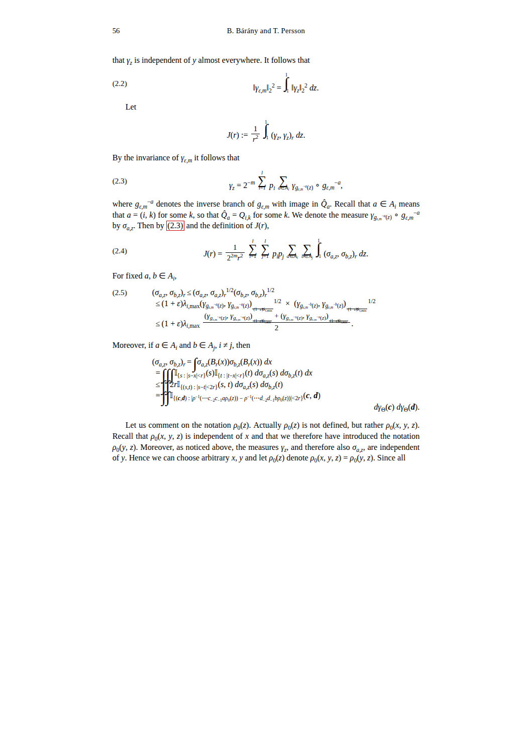56
B. Bárány and T. Persson
that γz is independent of y almost everywhere. It follows that
(2.2)
‖γε,m‖22 = 1∫−1 ‖γz‖22 dz.
Let
J(r) := 1 r2 1∫−1 (γz, γz)r dz.
By the invariance of γε,m it follows that
(2.3)
γz = 2−m l∑i=1 pi ∑a∈Ai γgε,m−a(z) ∘ gε,m−a,
where gε,m−a denotes the inverse branch of gε,m with image in Q̂a. Recall that a ∈ Ai means that a = (i, k) for some k, so that Q̂a = Qi,k for some k. We denote the measure γgε,m−a(z) ∘ gε,m−a by σa,z. Then by (2.3) and the definition of J(r),
(2.4)
J(r) = 122mr2 l∑i=1 l∑j=1 pipj ∑a∈Ai ∑b∈Aj 1∫−1 (σa,z, σb,z)r dz.
For fixed a, b ∈ Ai,
(2.5)
(σa,z, σb,z)r
≤
(σa,z, σa,z)r1/2(σb,z, σb,z)r1/2
≤
(1 + ε)λi,max(γgε,m−a(z), γgε,m−a(z))r(1−ε)λi,min1/2 × (γgε,m−b(z), γgε,m−b(z))r(1−ε)λi,min1/2
≤
(1 + ε)λi,max (γgε,m−a(z), γgε,m−a(z))r(1−ε)λi,min + (γgε,m−b(z), γgε,m−b(z))r(1−ε)λi,min 2.
Moreover, if a ∈ Ai and b ∈ Aj, i ≠ j, then
(σa,z, σb,z)r
=
∫σa,z(Br(x))σb,z(Br(x)) dx
=
∫∫∫𝕀{s : |s−x|<r}(s)𝕀{t : |t−x|<r}(t) dσa,z(s) dσb,z(t) dx
≤
∫∫2r𝕀{(s,t) : |s−t|<2r}(s, t) dσa,z(s) dσb,z(t)
=
∫∫𝕀{(c,d) : |ρ−1(⋯c−2c−1aρ0(z)) − ρ−1(⋯d−2d−1bρ0(z))|<2r}(c, d)
dγΘ(c) dγΘ(d).
Let us comment on the notation ρ0(z). Actually ρ0(z) is not defined, but rather ρ0(x, y, z). Recall that ρ0(x, y, z) is independent of x and that we therefore have introduced the notation ρ0(y, z). Moreover, as noticed above, the measures γz, and therefore also σa,z, are independent of y. Hence we can choose arbitrary x, y and let ρ0(z) denote ρ0(x, y, z) = ρ0(y, z). Since all